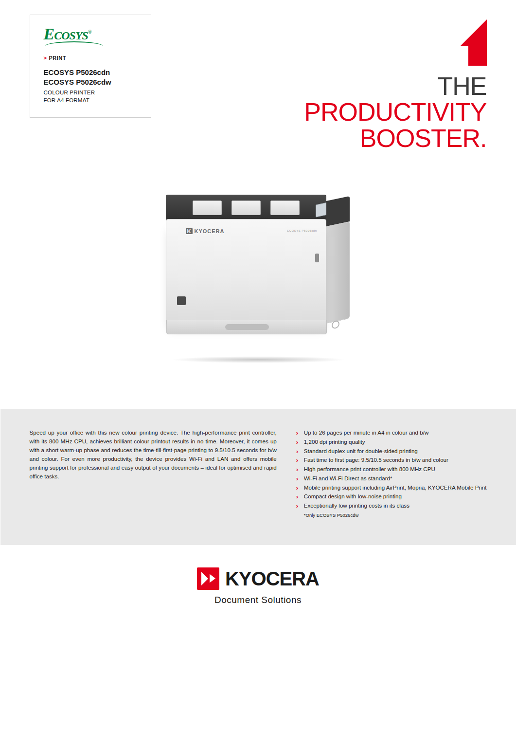Ecosys®
>PRINT
ECOSYS P5026cdn
ECOSYS P5026cdw
COLOUR PRINTER
FOR A4 FORMAT
THE PRODUCTIVITY BOOSTER.
KKYOCERA
ECOSYS P5026cdn
Speed up your office with this new colour printing device. The high-performance print controller, with its 800 MHz CPU, achieves brilliant colour printout results in no time. Moreover, it comes up with a short warm-up phase and reduces the time-till-first-page printing to 9.5/10.5 seconds for b/w and colour. For even more productivity, the device provides Wi-Fi and LAN and offers mobile printing support for professional and easy output of your documents – ideal for optimised and rapid office tasks.
Up to 26 pages per minute in A4 in colour and b/w
1,200 dpi printing quality
Standard duplex unit for double-sided printing
Fast time to first page: 9.5/10.5 seconds in b/w and colour
High performance print controller with 800 MHz CPU
Wi-Fi and Wi-Fi Direct as standard*
Mobile printing support including AirPrint, Mopria, KYOCERA Mobile Print
Compact design with low-noise printing
Exceptionally low printing costs in its class
*Only ECOSYS P5026cdw
KYOCERA
Document Solutions